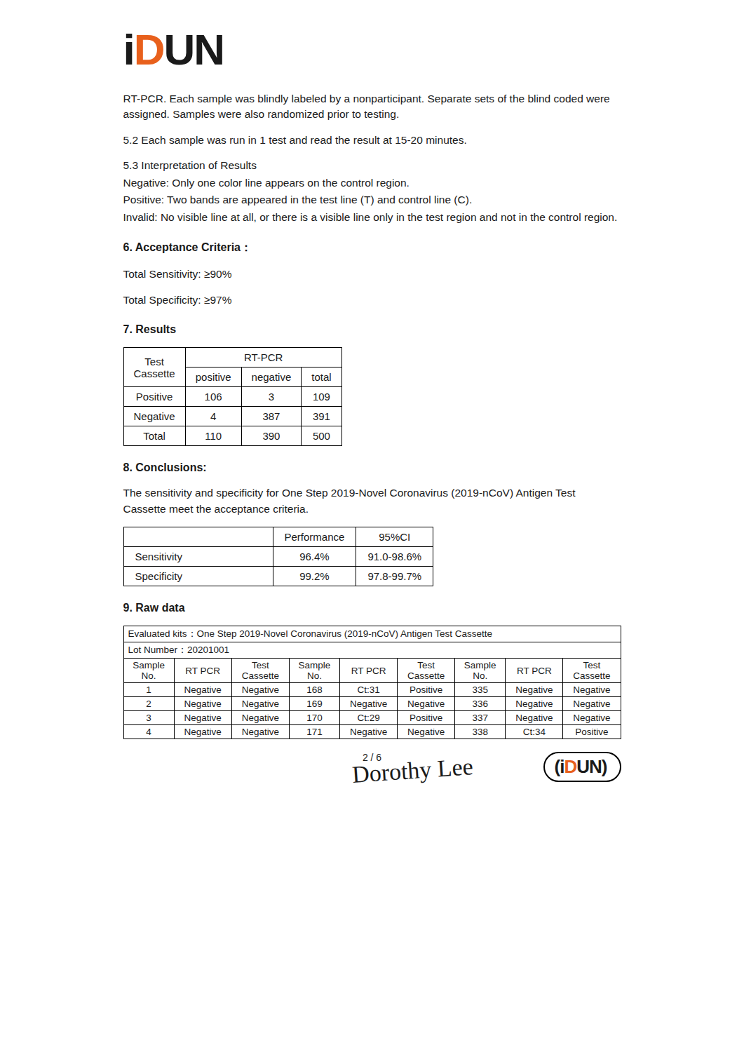iDUN
RT-PCR. Each sample was blindly labeled by a nonparticipant. Separate sets of the blind coded were assigned. Samples were also randomized prior to testing.
5.2 Each sample was run in 1 test and read the result at 15-20 minutes.
5.3 Interpretation of Results
Negative: Only one color line appears on the control region.
Positive: Two bands are appeared in the test line (T) and control line (C).
Invalid: No visible line at all, or there is a visible line only in the test region and not in the control region.
6. Acceptance Criteria：
Total Sensitivity: ≥90%
Total Specificity: ≥97%
7. Results
| Test Cassette | RT-PCR |
| positive | negative | total |
| Positive | 106 | 3 | 109 |
| Negative | 4 | 387 | 391 |
| Total | 110 | 390 | 500 |
8. Conclusions:
The sensitivity and specificity for One Step 2019-Novel Coronavirus (2019-nCoV) Antigen Test Cassette meet the acceptance criteria.
| | Performance | 95%CI |
| Sensitivity | 96.4% | 91.0-98.6% |
| Specificity | 99.2% | 97.8-99.7% |
9. Raw data
| Evaluated kits：One Step 2019-Novel Coronavirus (2019-nCoV) Antigen Test Cassette |
| Lot Number：20201001 |
| Sample No. | RT PCR | Test Cassette | Sample No. | RT PCR | Test Cassette | Sample No. | RT PCR | Test Cassette |
| 1 | Negative | Negative | 168 | Ct:31 | Positive | 335 | Negative | Negative |
| 2 | Negative | Negative | 169 | Negative | Negative | 336 | Negative | Negative |
| 3 | Negative | Negative | 170 | Ct:29 | Positive | 337 | Negative | Negative |
| 4 | Negative | Negative | 171 | Negative | Negative | 338 | Ct:34 | Positive |
2 / 6
Dorothy Lee
(iDUN)